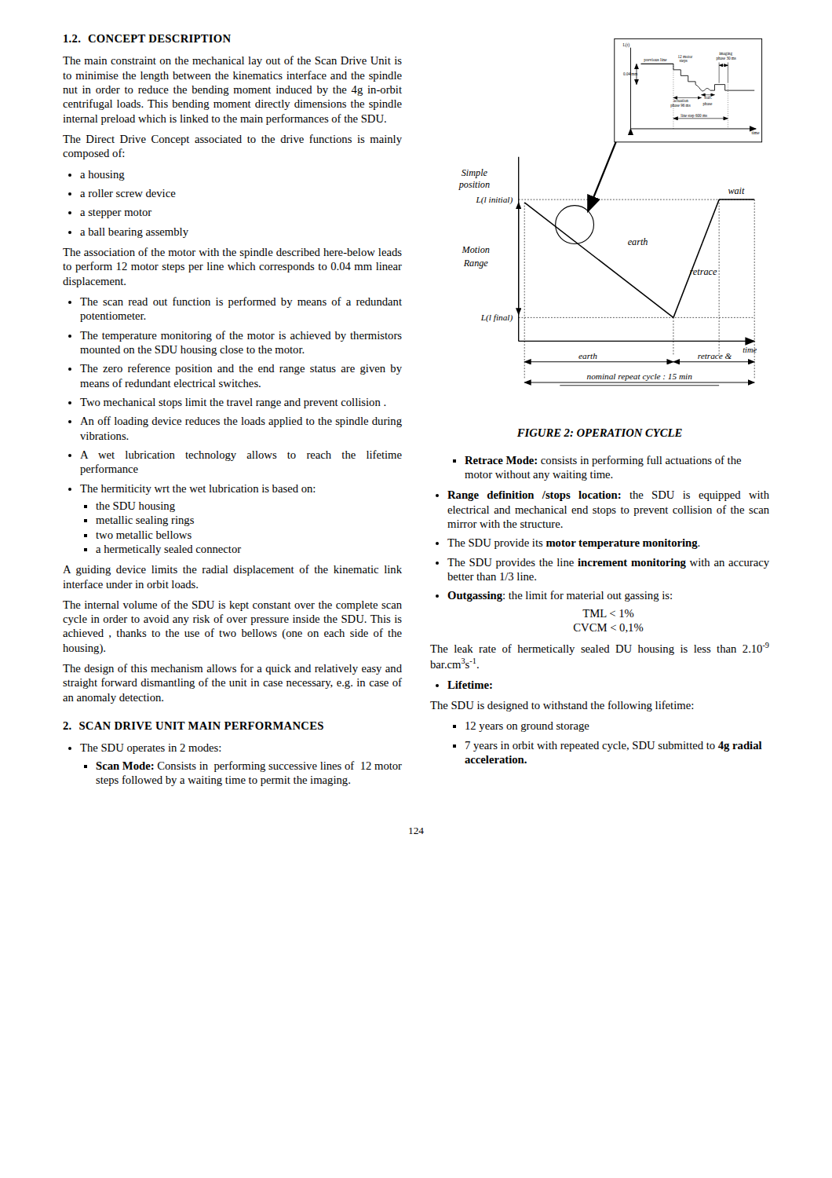1.2. CONCEPT DESCRIPTION
The main constraint on the mechanical lay out of the Scan Drive Unit is to minimise the length between the kinematics interface and the spindle nut in order to reduce the bending moment induced by the 4g in-orbit centrifugal loads. This bending moment directly dimensions the spindle internal preload which is linked to the main performances of the SDU.
The Direct Drive Concept associated to the drive functions is mainly composed of:
a housing
a roller screw device
a stepper motor
a ball bearing assembly
The association of the motor with the spindle described here-below leads to perform 12 motor steps per line which corresponds to 0.04 mm linear displacement.
The scan read out function is performed by means of a redundant potentiometer.
The temperature monitoring of the motor is achieved by thermistors mounted on the SDU housing close to the motor.
The zero reference position and the end range status are given by means of redundant electrical switches.
Two mechanical stops limit the travel range and prevent collision .
An off loading device reduces the loads applied to the spindle during vibrations.
A wet lubrication technology allows to reach the lifetime performance
The hermiticity wrt the wet lubrication is based on:
the SDU housing
metallic sealing rings
two metallic bellows
a hermetically sealed connector
A guiding device limits the radial displacement of the kinematic link interface under in orbit loads.
The internal volume of the SDU is kept constant over the complete scan cycle in order to avoid any risk of over pressure inside the SDU. This is achieved , thanks to the use of two bellows (one on each side of the housing).
The design of this mechanism allows for a quick and relatively easy and straight forward dismantling of the unit in case necessary, e.g. in case of an anomaly detection.
2. SCAN DRIVE UNIT MAIN PERFORMANCES
The SDU operates in 2 modes:
Scan Mode: Consists in performing successive lines of 12 motor steps followed by a waiting time to permit the imaging.
L(t) time previous line 0.04 mm 12 motor steps imaging phase 30 ms actuation phase 96 ms stab. phase line step 600 ms time Simple position L(l initial) L(l final) Motion Range earth retrace wait earth retrace & nominal repeat cycle : 15 min
FIGURE 2: OPERATION CYCLE
Retrace Mode: consists in performing full actuations of the motor without any waiting time.
Range definition /stops location: the SDU is equipped with electrical and mechanical end stops to prevent collision of the scan mirror with the structure.
The SDU provide its motor temperature monitoring.
The SDU provides the line increment monitoring with an accuracy better than 1/3 line.
Outgassing: the limit for material out gassing is:
TML < 1%
CVCM < 0,1%
The leak rate of hermetically sealed DU housing is less than 2.10-9 bar.cm3s-1.
Lifetime:
The SDU is designed to withstand the following lifetime:
12 years on ground storage
7 years in orbit with repeated cycle, SDU submitted to 4g radial acceleration.
124